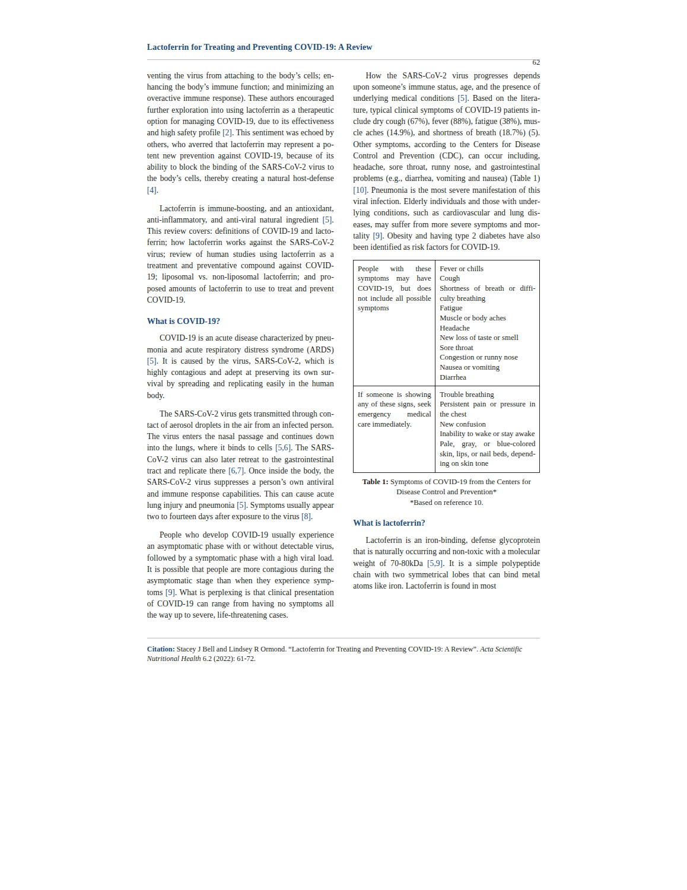Lactoferrin for Treating and Preventing COVID-19: A Review
62
venting the virus from attaching to the body’s cells; enhancing the body’s immune function; and minimizing an overactive immune response). These authors encouraged further exploration into using lactoferrin as a therapeutic option for managing COVID-19, due to its effectiveness and high safety profile [2]. This sentiment was echoed by others, who averred that lactoferrin may represent a potent new prevention against COVID-19, because of its ability to block the binding of the SARS-CoV-2 virus to the body’s cells, thereby creating a natural host-defense [4].
Lactoferrin is immune-boosting, and an antioxidant, anti-inflammatory, and anti-viral natural ingredient [5]. This review covers: definitions of COVID-19 and lactoferrin; how lactoferrin works against the SARS-CoV-2 virus; review of human studies using lactoferrin as a treatment and preventative compound against COVID-19; liposomal vs. non-liposomal lactoferrin; and proposed amounts of lactoferrin to use to treat and prevent COVID-19.
What is COVID-19?
COVID-19 is an acute disease characterized by pneumonia and acute respiratory distress syndrome (ARDS) [5]. It is caused by the virus, SARS-CoV-2, which is highly contagious and adept at preserving its own survival by spreading and replicating easily in the human body.
The SARS-CoV-2 virus gets transmitted through contact of aerosol droplets in the air from an infected person. The virus enters the nasal passage and continues down into the lungs, where it binds to cells [5,6]. The SARS-CoV-2 virus can also later retreat to the gastrointestinal tract and replicate there [6,7]. Once inside the body, the SARS-CoV-2 virus suppresses a person’s own antiviral and immune response capabilities. This can cause acute lung injury and pneumonia [5]. Symptoms usually appear two to fourteen days after exposure to the virus [8].
People who develop COVID-19 usually experience an asymptomatic phase with or without detectable virus, followed by a symptomatic phase with a high viral load. It is possible that people are more contagious during the asymptomatic stage than when they experience symptoms [9]. What is perplexing is that clinical presentation of COVID-19 can range from having no symptoms all the way up to severe, life-threatening cases.
How the SARS-CoV-2 virus progresses depends upon someone’s immune status, age, and the presence of underlying medical conditions [5]. Based on the literature, typical clinical symptoms of COVID-19 patients include dry cough (67%), fever (88%), fatigue (38%), muscle aches (14.9%), and shortness of breath (18.7%) (5). Other symptoms, according to the Centers for Disease Control and Prevention (CDC), can occur including, headache, sore throat, runny nose, and gastrointestinal problems (e.g., diarrhea, vomiting and nausea) (Table 1) [10]. Pneumonia is the most severe manifestation of this viral infection. Elderly individuals and those with underlying conditions, such as cardiovascular and lung diseases, may suffer from more severe symptoms and mortality [9]. Obesity and having type 2 diabetes have also been identified as risk factors for COVID-19.
| People with these symptoms may have COVID-19, but does not include all possible symptoms | Fever or chills Cough Shortness of breath or difficulty breathing Fatigue Muscle or body aches Headache New loss of taste or smell Sore throat Congestion or runny nose Nausea or vomiting Diarrhea |
| If someone is showing any of these signs, seek emergency medical care immediately. | Trouble breathing Persistent pain or pressure in the chest New confusion Inability to wake or stay awake Pale, gray, or blue-colored skin, lips, or nail beds, depending on skin tone |
Table 1: Symptoms of COVID-19 from the Centers for Disease Control and Prevention*
*Based on reference 10.
What is lactoferrin?
Lactoferrin is an iron-binding, defense glycoprotein that is naturally occurring and non-toxic with a molecular weight of 70-80kDa [5,9]. It is a simple polypeptide chain with two symmetrical lobes that can bind metal atoms like iron. Lactoferrin is found in most
Citation: Stacey J Bell and Lindsey R Ormond. “Lactoferrin for Treating and Preventing COVID-19: A Review”. Acta Scientific Nutritional Health 6.2 (2022): 61-72.